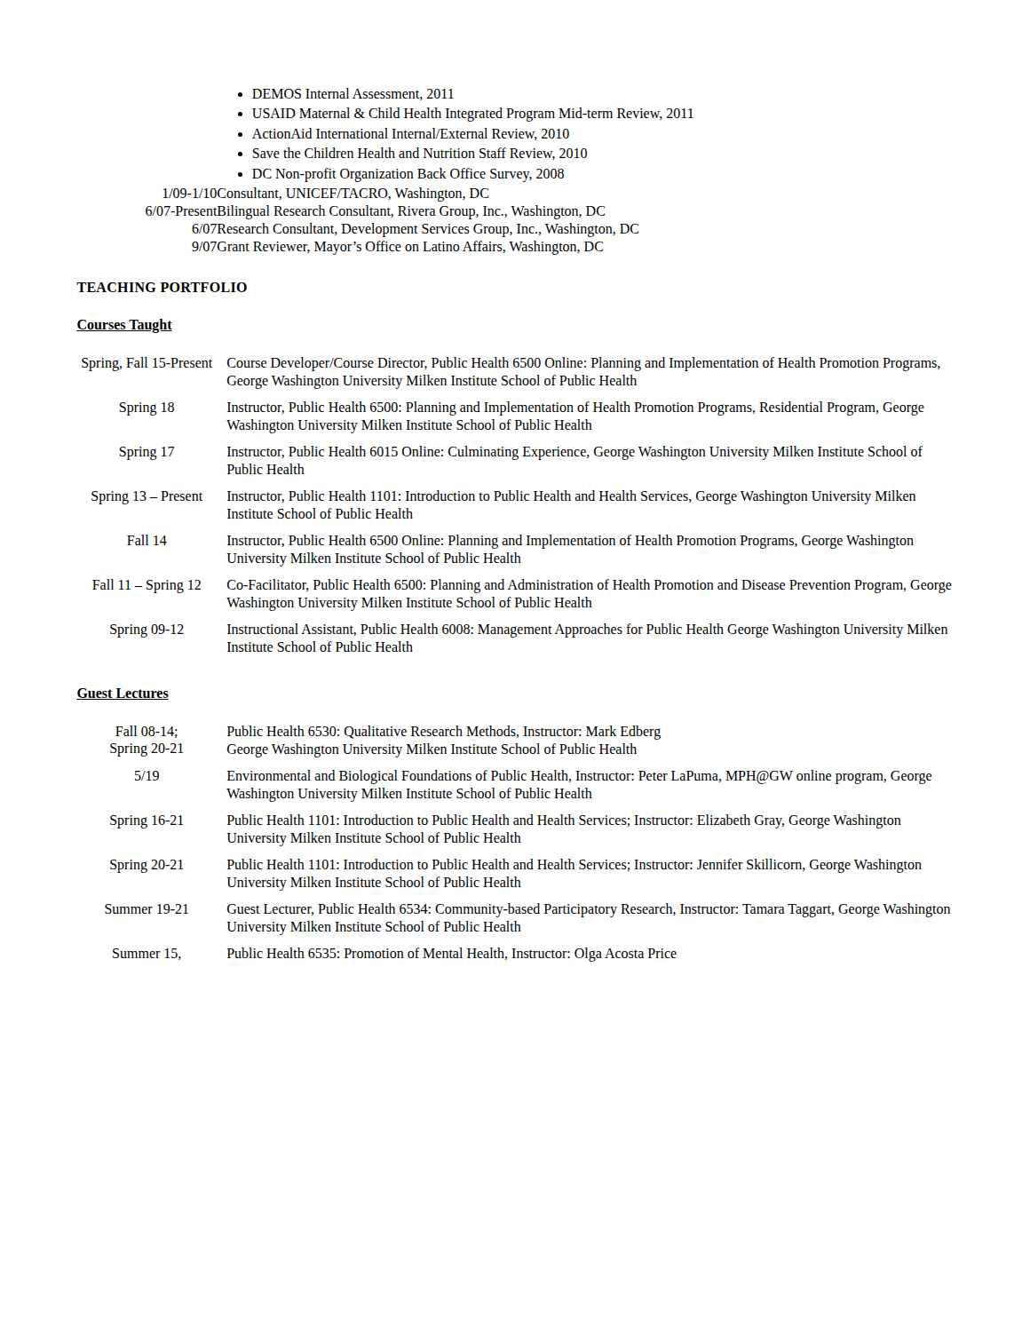DEMOS Internal Assessment, 2011
USAID Maternal & Child Health Integrated Program Mid-term Review, 2011
ActionAid International Internal/External Review, 2010
Save the Children Health and Nutrition Staff Review, 2010
DC Non-profit Organization Back Office Survey, 2008
| 1/09-1/10 | Consultant, UNICEF/TACRO, Washington, DC |
| 6/07-Present | Bilingual Research Consultant, Rivera Group, Inc., Washington, DC |
| 6/07 | Research Consultant, Development Services Group, Inc., Washington, DC |
| 9/07 | Grant Reviewer, Mayor’s Office on Latino Affairs, Washington, DC |
TEACHING PORTFOLIO
Courses Taught
| Spring, Fall 15-Present | Course Developer/Course Director, Public Health 6500 Online: Planning and Implementation of Health Promotion Programs, George Washington University Milken Institute School of Public Health |
| Spring 18 | Instructor, Public Health 6500: Planning and Implementation of Health Promotion Programs, Residential Program, George Washington University Milken Institute School of Public Health |
| Spring 17 | Instructor, Public Health 6015 Online: Culminating Experience, George Washington University Milken Institute School of Public Health |
| Spring 13 – Present | Instructor, Public Health 1101: Introduction to Public Health and Health Services, George Washington University Milken Institute School of Public Health |
| Fall 14 | Instructor, Public Health 6500 Online: Planning and Implementation of Health Promotion Programs, George Washington University Milken Institute School of Public Health |
| Fall 11 – Spring 12 | Co-Facilitator, Public Health 6500: Planning and Administration of Health Promotion and Disease Prevention Program, George Washington University Milken Institute School of Public Health |
| Spring 09-12 | Instructional Assistant, Public Health 6008: Management Approaches for Public Health George Washington University Milken Institute School of Public Health |
Guest Lectures
| Fall 08-14; Spring 20-21 | Public Health 6530: Qualitative Research Methods, Instructor: Mark Edberg George Washington University Milken Institute School of Public Health |
| 5/19 | Environmental and Biological Foundations of Public Health, Instructor: Peter LaPuma, MPH@GW online program, George Washington University Milken Institute School of Public Health |
| Spring 16-21 | Public Health 1101: Introduction to Public Health and Health Services; Instructor: Elizabeth Gray, George Washington University Milken Institute School of Public Health |
| Spring 20-21 | Public Health 1101: Introduction to Public Health and Health Services; Instructor: Jennifer Skillicorn, George Washington University Milken Institute School of Public Health |
| Summer 19-21 | Guest Lecturer, Public Health 6534: Community-based Participatory Research, Instructor: Tamara Taggart, George Washington University Milken Institute School of Public Health |
| Summer 15, | Public Health 6535: Promotion of Mental Health, Instructor: Olga Acosta Price |